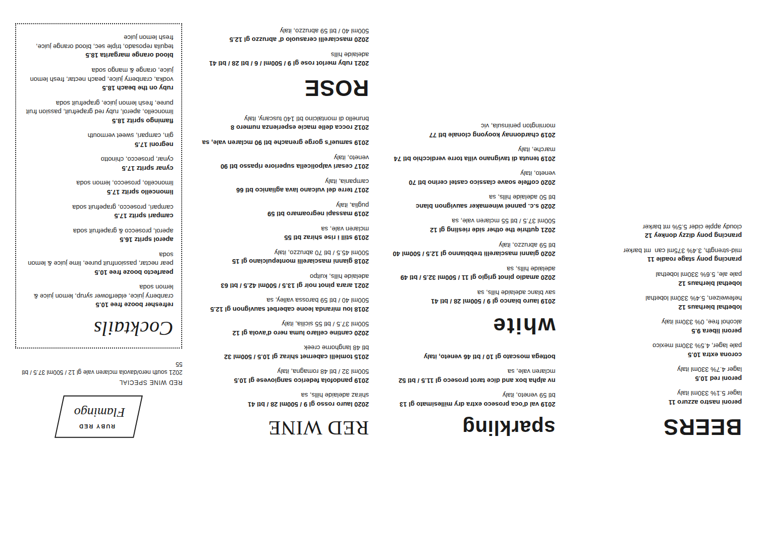BEERS
peroni nastro azzuro 11 lager 5.1% 330ml italy
peroni red 10.5 lager 4.7% 330ml italy
corona extra 10.5 pale lager, 4.5% 330ml mexico
peroni libera 9.5 alcohol free, 0% 330ml italy
lobethal bierhaus 12 hefeweizen, 5.4% 330ml lobethal
lobethal bierhaus 12 pale ale, 5.6% 330ml lobethal
prancing pony stage roadie 11 mid-strength, 3.4% 375ml can mt barker
prancing pony dizzy donkey 12 cloudy apple cider 5.5% mt barker
sparkling
2019 val d'oca proseco extra dry millesimato gl 13 btl 59 veneto, italy
nv alpha box and dice tarot proseco gl 11.5 / btl 52 mclaren vale, sa
bottega moscato gl 10 / btl 46 veneto, italy
white
2019 lauro bianco gl 9 / 500ml 28 / btl 41 sav blanc adelaide hills, sa
2020 amadio pinot grigio gl 11 / 500ml 32.5 / btl 49 adelaide hills, sa
2020 gianni masciarelli trebbianno gl 12.5 / 500ml 40 btl 59 abruzzo, italy
2021 quthrie the other side riesling gl 12500ml 37.5 / btl 55 mclaren vale, sa
2020 s.c. pannel winemaker sauvignon blanc btl 50 adelaide hills, sa
2020 coffele soave classico castel cerino btl 70 veneto, italy
2019 tenuta di tavignano villa torre verdicchio btl 74 marche, italy
2019 chardonnay kooyong clonale btl 77 mornington peninsula, vic
RED WINE
2020 lauro rosso gl 9 / 500ml 28 / btl 41 shiraz adelaide hills, sa
2019 pandofola federico sangiovese gl 10.5500ml 32 / btl 48 romagna, italy
2015 tomlelli cabernet shiraz gl 10.5 / 500ml 32 btl 48 langhorne creek
2020 cantine cellaro luma nero d'avola gl 12500ml 37.5 / btl 55 sicilia, italy
2018 lou miranda leone caberbet sauvignon gl 12.5500ml 40 / btl 59 barossa valley, sa
2021 arara pinot noir gl 13.5 / 500ml 42.5 / btl 63 adelaide hills, kuitpo
2018 gianni masciarelli montepulciano gl 15500ml 45.5 / btl 70 abruzzo, italy
2019 still i rise shiraz btl 55 mclaren vale, sa
2019 massapi negroamaro btl 59 puglia, italy
2017 terre del vulcano lava aglianico btl 66 campania, italy
2017 cesari valpolicella superiore ripasso btl 90 veneto, italy
2019 samuel's gorge grenache btl 90 mclaren vale, sa
2012 rocca delle macie esperienza numero 8 brunello di montalcino btl 140 tuscany, italy
ROSE
2021 ruby merlot rose gl 9 / 500ml / 6 / btl 28 / btl 41 adelaide hills
2020 masciarelli cerasuolo d' abruzzo gl 12.5500ml 40 / btl 59 abruzzo, italy
RUBY RED Flamingo
RED WINE SPECIAL 2021 south nero/davola mclaren vale gl 12 / 500ml 37.5 / btl 55
Cocktails
refresher booze free 10.5 cranberry juice, elderflower syrup, lemon juice & lemon soda
pearfecto booze free 10.5 pear nectar, passionfruit puree, lime juice & lemon soda
aperol spritz 16.5 aperol, prosecco & grapefruit soda
campari spritz 17.5 campari, prosecco, grapefruit soda
limoncello spritz 17.5 limoncello, prosecco, lemon soda
cynar spritz 17.5 cynar, prosecco, chinotto
negroni 17.5 gin, campari, sweet vermouth
flamingo spritz 18.5 limoncello, aperol, ruby red grapefruit, passion fruit puree, fresh lemon juice, grapefruit soda
ruby on the beach 18.5 vodka, cranberry juice, peach nectar, fresh lemon juice, orange & mango soda
blood orange margarita 18.5 tequila reposado, triple sec, blood orange juice, fresh lemon juice